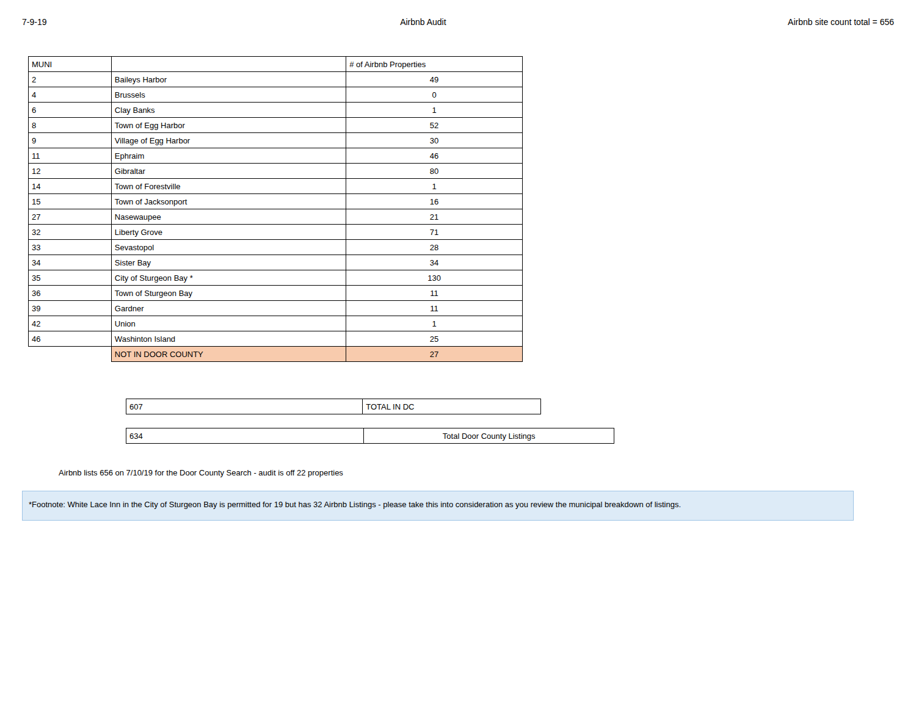7-9-19
Airbnb Audit
Airbnb site count total = 656
| MUNI | | # of Airbnb Properties |
| --- | --- | --- |
| 2 | Baileys Harbor | 49 |
| 4 | Brussels | 0 |
| 6 | Clay Banks | 1 |
| 8 | Town of Egg Harbor | 52 |
| 9 | Village of Egg Harbor | 30 |
| 11 | Ephraim | 46 |
| 12 | Gibraltar | 80 |
| 14 | Town of Forestville | 1 |
| 15 | Town of Jacksonport | 16 |
| 27 | Nasewaupee | 21 |
| 32 | Liberty Grove | 71 |
| 33 | Sevastopol | 28 |
| 34 | Sister Bay | 34 |
| 35 | City of Sturgeon Bay * | 130 |
| 36 | Town of Sturgeon Bay | 11 |
| 39 | Gardner | 11 |
| 42 | Union | 1 |
| 46 | Washinton Island | 25 |
| | NOT IN DOOR COUNTY | 27 |
| 607 | TOTAL IN DC |
| 634 | Total Door County Listings |
Airbnb lists 656 on 7/10/19 for the Door County Search - audit is off 22 properties
*Footnote: White Lace Inn in the City of Sturgeon Bay is permitted for 19 but has 32 Airbnb Listings - please take this into consideration as you review the municipal breakdown of listings.